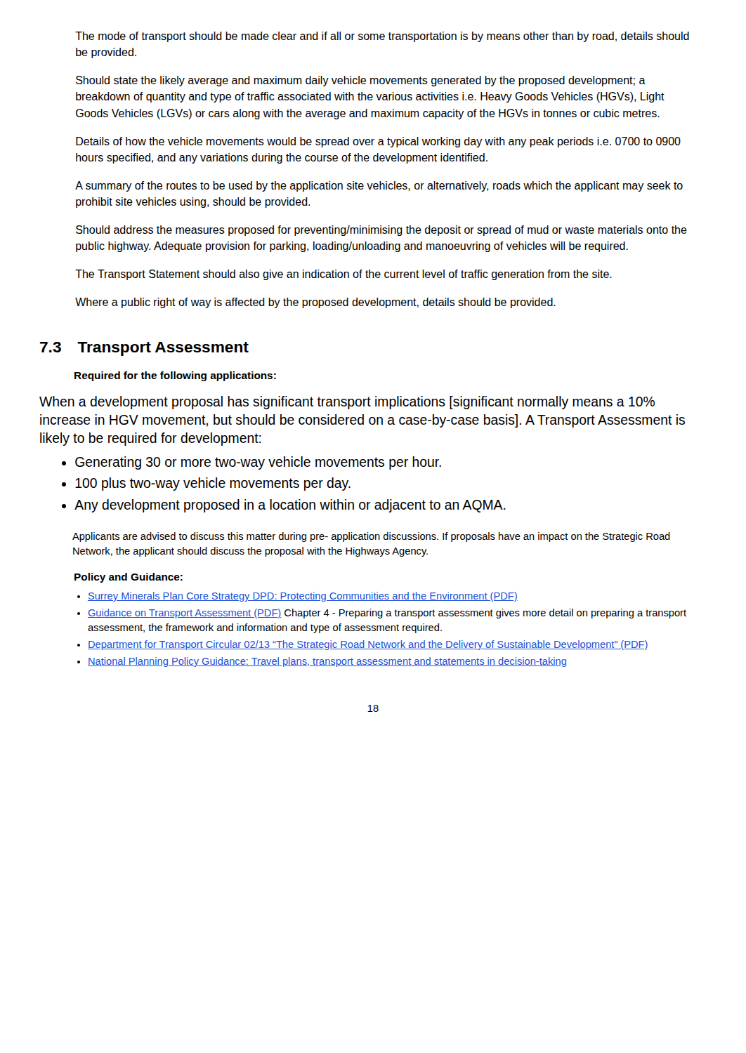The mode of transport should be made clear and if all or some transportation is by means other than by road, details should be provided.
Should state the likely average and maximum daily vehicle movements generated by the proposed development; a breakdown of quantity and type of traffic associated with the various activities i.e. Heavy Goods Vehicles (HGVs), Light Goods Vehicles (LGVs) or cars along with the average and maximum capacity of the HGVs in tonnes or cubic metres.
Details of how the vehicle movements would be spread over a typical working day with any peak periods i.e. 0700 to 0900 hours specified, and any variations during the course of the development identified.
A summary of the routes to be used by the application site vehicles, or alternatively, roads which the applicant may seek to prohibit site vehicles using, should be provided.
Should address the measures proposed for preventing/minimising the deposit or spread of mud or waste materials onto the public highway. Adequate provision for parking, loading/unloading and manoeuvring of vehicles will be required.
The Transport Statement should also give an indication of the current level of traffic generation from the site.
Where a public right of way is affected by the proposed development, details should be provided.
7.3 Transport Assessment
Required for the following applications:
When a development proposal has significant transport implications [significant normally means a 10% increase in HGV movement, but should be considered on a case-by-case basis]. A Transport Assessment is likely to be required for development:
Generating 30 or more two-way vehicle movements per hour.
100 plus two-way vehicle movements per day.
Any development proposed in a location within or adjacent to an AQMA.
Applicants are advised to discuss this matter during pre- application discussions. If proposals have an impact on the Strategic Road Network, the applicant should discuss the proposal with the Highways Agency.
Policy and Guidance:
Surrey Minerals Plan Core Strategy DPD: Protecting Communities and the Environment (PDF)
Guidance on Transport Assessment (PDF) Chapter 4 - Preparing a transport assessment gives more detail on preparing a transport assessment, the framework and information and type of assessment required.
Department for Transport Circular 02/13 “The Strategic Road Network and the Delivery of Sustainable Development” (PDF)
National Planning Policy Guidance: Travel plans, transport assessment and statements in decision-taking
18